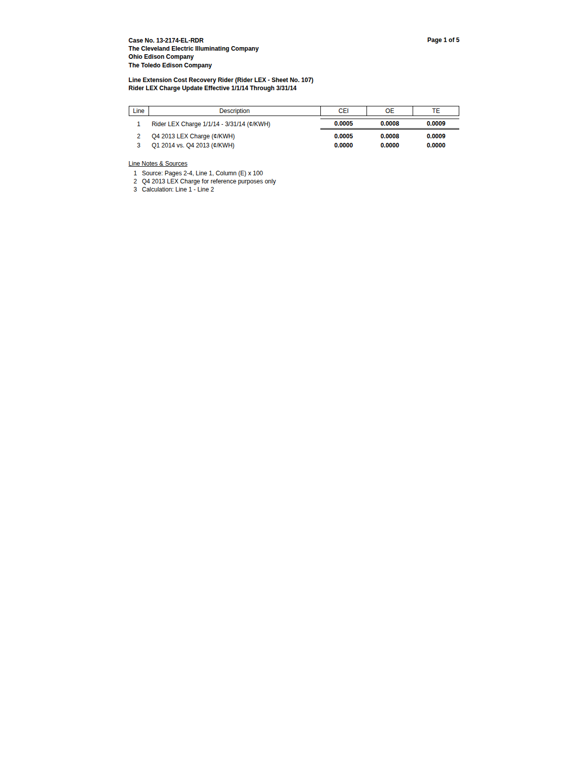Page 1 of 5
Case No. 13-2174-EL-RDR
The Cleveland Electric Illuminating Company
Ohio Edison Company
The Toledo Edison Company
Line Extension Cost Recovery Rider (Rider LEX - Sheet No. 107)
Rider LEX Charge Update Effective 1/1/14 Through 3/31/14
| Line | Description | CEI | OE | TE |
| --- | --- | --- | --- | --- |
| 1 | Rider LEX Charge 1/1/14 - 3/31/14 (¢/KWH) | 0.0005 | 0.0008 | 0.0009 |
| 2 | Q4 2013 LEX Charge (¢/KWH) | 0.0005 | 0.0008 | 0.0009 |
| 3 | Q1 2014 vs. Q4 2013 (¢/KWH) | 0.0000 | 0.0000 | 0.0000 |
Line Notes & Sources
| 1 | Source: Pages 2-4, Line 1, Column (E) x 100 |
| 2 | Q4 2013 LEX Charge for reference purposes only |
| 3 | Calculation: Line 1 - Line 2 |